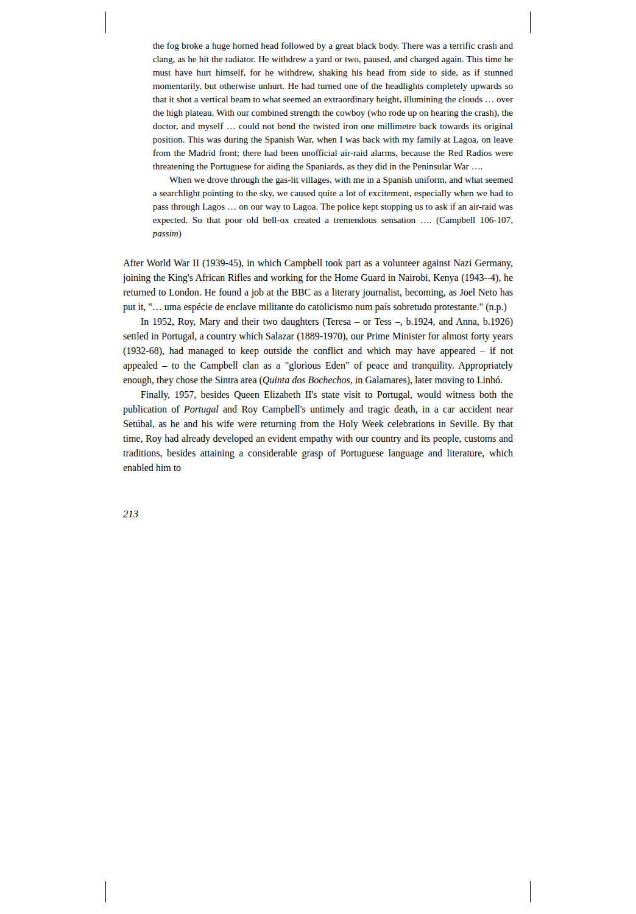the fog broke a huge horned head followed by a great black body. There was a terrific crash and clang, as he hit the radiator. He withdrew a yard or two, paused, and charged again. This time he must have hurt himself, for he withdrew, shaking his head from side to side, as if stunned momentarily, but otherwise unhurt. He had turned one of the headlights completely upwards so that it shot a vertical beam to what seemed an extraordinary height, illumining the clouds … over the high plateau. With our combined strength the cowboy (who rode up on hearing the crash), the doctor, and myself … could not bend the twisted iron one millimetre back towards its original position. This was during the Spanish War, when I was back with my family at Lagoa, on leave from the Madrid front; there had been unofficial air-raid alarms, because the Red Radios were threatening the Portuguese for aiding the Spaniards, as they did in the Peninsular War ….
When we drove through the gas-lit villages, with me in a Spanish uniform, and what seemed a searchlight pointing to the sky, we caused quite a lot of excitement, especially when we had to pass through Lagos … on our way to Lagoa. The police kept stopping us to ask if an air-raid was expected. So that poor old bell-ox created a tremendous sensation …. (Campbell 106-107, passim)
After World War II (1939-45), in which Campbell took part as a volunteer against Nazi Germany, joining the King's African Rifles and working for the Home Guard in Nairobi, Kenya (1943--4), he returned to London. He found a job at the BBC as a literary journalist, becoming, as Joel Neto has put it, "… uma espécie de enclave militante do catolicismo num país sobretudo protestante." (n.p.)
In 1952, Roy, Mary and their two daughters (Teresa – or Tess –, b.1924, and Anna, b.1926) settled in Portugal, a country which Salazar (1889-1970), our Prime Minister for almost forty years (1932-68), had managed to keep outside the conflict and which may have appeared – if not appealed – to the Campbell clan as a "glorious Eden" of peace and tranquility. Appropriately enough, they chose the Sintra area (Quinta dos Bochechos, in Galamares), later moving to Linhó.
Finally, 1957, besides Queen Elizabeth II's state visit to Portugal, would witness both the publication of Portugal and Roy Campbell's untimely and tragic death, in a car accident near Setúbal, as he and his wife were returning from the Holy Week celebrations in Seville. By that time, Roy had already developed an evident empathy with our country and its people, customs and traditions, besides attaining a considerable grasp of Portuguese language and literature, which enabled him to
213